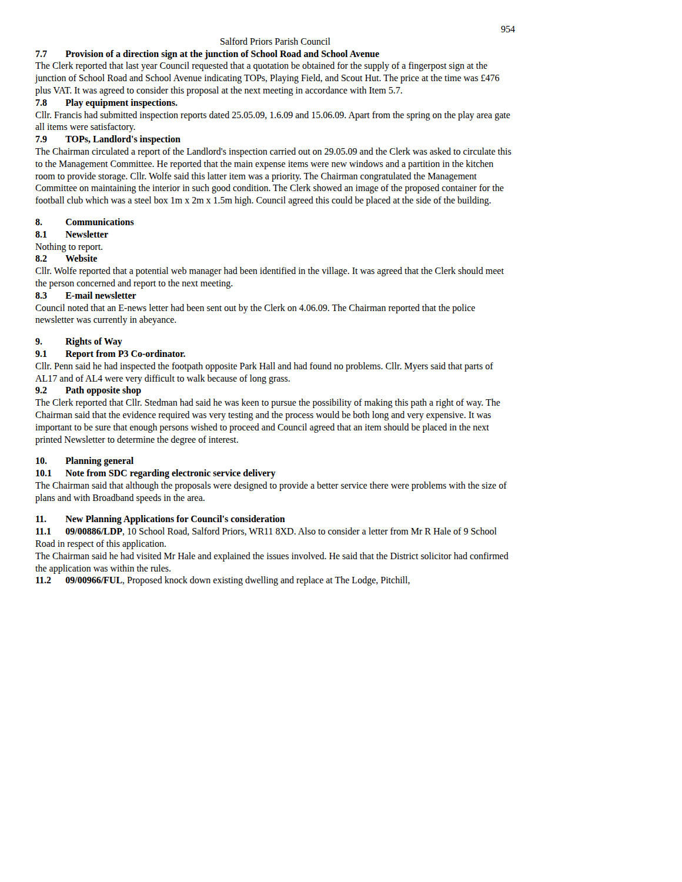954
Salford Priors Parish Council
7.7 Provision of a direction sign at the junction of School Road and School Avenue
The Clerk reported that last year Council requested that a quotation be obtained for the supply of a fingerpost sign at the junction of School Road and School Avenue indicating TOPs, Playing Field, and Scout Hut. The price at the time was £476 plus VAT. It was agreed to consider this proposal at the next meeting in accordance with Item 5.7.
7.8 Play equipment inspections.
Cllr. Francis had submitted inspection reports dated 25.05.09, 1.6.09 and 15.06.09. Apart from the spring on the play area gate all items were satisfactory.
7.9 TOPs, Landlord's inspection
The Chairman circulated a report of the Landlord's inspection carried out on 29.05.09 and the Clerk was asked to circulate this to the Management Committee. He reported that the main expense items were new windows and a partition in the kitchen room to provide storage. Cllr. Wolfe said this latter item was a priority. The Chairman congratulated the Management Committee on maintaining the interior in such good condition. The Clerk showed an image of the proposed container for the football club which was a steel box 1m x 2m x 1.5m high. Council agreed this could be placed at the side of the building.
8. Communications
8.1 Newsletter
Nothing to report.
8.2 Website
Cllr. Wolfe reported that a potential web manager had been identified in the village. It was agreed that the Clerk should meet the person concerned and report to the next meeting.
8.3 E-mail newsletter
Council noted that an E-news letter had been sent out by the Clerk on 4.06.09. The Chairman reported that the police newsletter was currently in abeyance.
9. Rights of Way
9.1 Report from P3 Co-ordinator.
Cllr. Penn said he had inspected the footpath opposite Park Hall and had found no problems. Cllr. Myers said that parts of AL17 and of AL4 were very difficult to walk because of long grass.
9.2 Path opposite shop
The Clerk reported that Cllr. Stedman had said he was keen to pursue the possibility of making this path a right of way. The Chairman said that the evidence required was very testing and the process would be both long and very expensive. It was important to be sure that enough persons wished to proceed and Council agreed that an item should be placed in the next printed Newsletter to determine the degree of interest.
10. Planning general
10.1 Note from SDC regarding electronic service delivery
The Chairman said that although the proposals were designed to provide a better service there were problems with the size of plans and with Broadband speeds in the area.
11. New Planning Applications for Council's consideration
11.109/00886/LDP, 10 School Road, Salford Priors, WR11 8XD. Also to consider a letter from Mr R Hale of 9 School Road in respect of this application.
The Chairman said he had visited Mr Hale and explained the issues involved. He said that the District solicitor had confirmed the application was within the rules.
11.209/00966/FUL, Proposed knock down existing dwelling and replace at The Lodge, Pitchill,